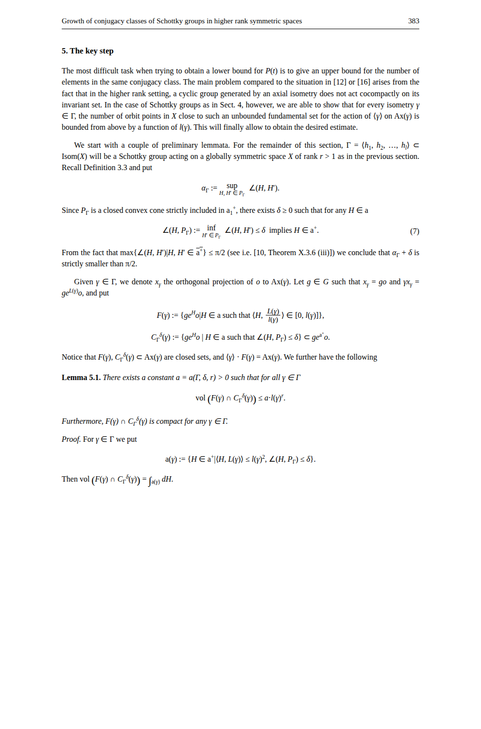Growth of conjugacy classes of Schottky groups in higher rank symmetric spaces 383
5. The key step
The most difficult task when trying to obtain a lower bound for P(t) is to give an upper bound for the number of elements in the same conjugacy class. The main problem compared to the situation in [12] or [16] arises from the fact that in the higher rank setting, a cyclic group generated by an axial isometry does not act cocompactly on its invariant set. In the case of Schottky groups as in Sect. 4, however, we are able to show that for every isometry γ ∈ Γ, the number of orbit points in X close to such an unbounded fundamental set for the action of ⟨γ⟩ on Ax(γ) is bounded from above by a function of l(γ). This will finally allow to obtain the desired estimate.
We start with a couple of preliminary lemmata. For the remainder of this section, Γ = ⟨h1, h2, …, hl⟩ ⊂ Isom(X) will be a Schottky group acting on a globally symmetric space X of rank r > 1 as in the previous section. Recall Definition 3.3 and put
αΓ := sup H, H′ ∈ PΓ ∠(H, H′).
Since PΓ is a closed convex cone strictly included in a1+, there exists δ ≥ 0 such that for any H ∈ a
∠(H, PΓ) := inf H′ ∈ PΓ ∠(H, H′) ≤ δ implies H ∈ a+. (7)
From the fact that max{∠(H, H′)|H, H′ ∈ a+} ≤ π/2 (see i.e. [10, Theorem X.3.6 (iii)]) we conclude that αΓ + δ is strictly smaller than π/2.
Given γ ∈ Γ, we denote xγ the orthogonal projection of o to Ax(γ). Let g ∈ G such that xγ = go and γxγ = geL(γ)o, and put
F(γ) := {geHo|H ∈ a such that ⟨H, L(γ) l(γ)⟩ ∈ [0, l(γ)]},
CΓδ(γ) := {geHo | H ∈ a such that ∠(H, PΓ) ≤ δ} ⊂ gea+o.
Notice that F(γ), CΓδ(γ) ⊂ Ax(γ) are closed sets, and ⟨γ⟩ · F(γ) = Ax(γ). We further have the following
Lemma 5.1. There exists a constant a = a(Γ, δ, r) > 0 such that for all γ ∈ Γ
vol (F(γ) ∩ CΓδ(γ)) ≤ a·l(γ)r.
Furthermore, F(γ) ∩ CΓδ(γ) is compact for any γ ∈ Γ.
Proof. For γ ∈ Γ we put
a(γ) := {H ∈ a+|⟨H, L(γ)⟩ ≤ l(γ)2, ∠(H, PΓ) ≤ δ}.
Then vol (F(γ) ∩ CΓδ(γ)) = ∫a(γ) dH.